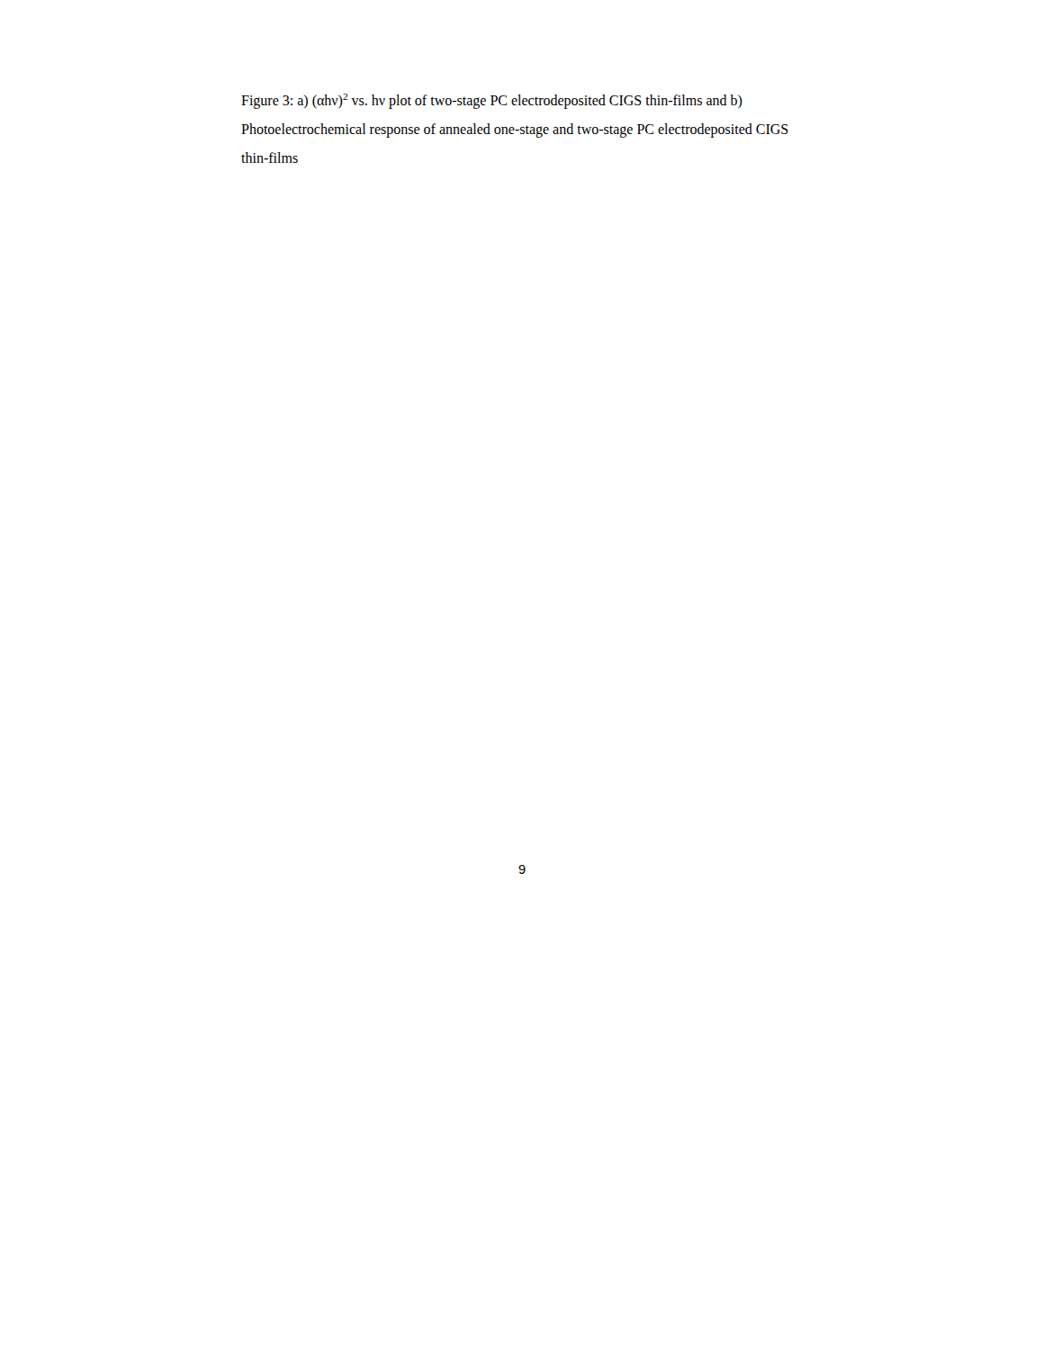Figure 3: a) (αhν)2 vs. hν plot of two-stage PC electrodeposited CIGS thin-films and b) Photoelectrochemical response of annealed one-stage and two-stage PC electrodeposited CIGS thin-films
9